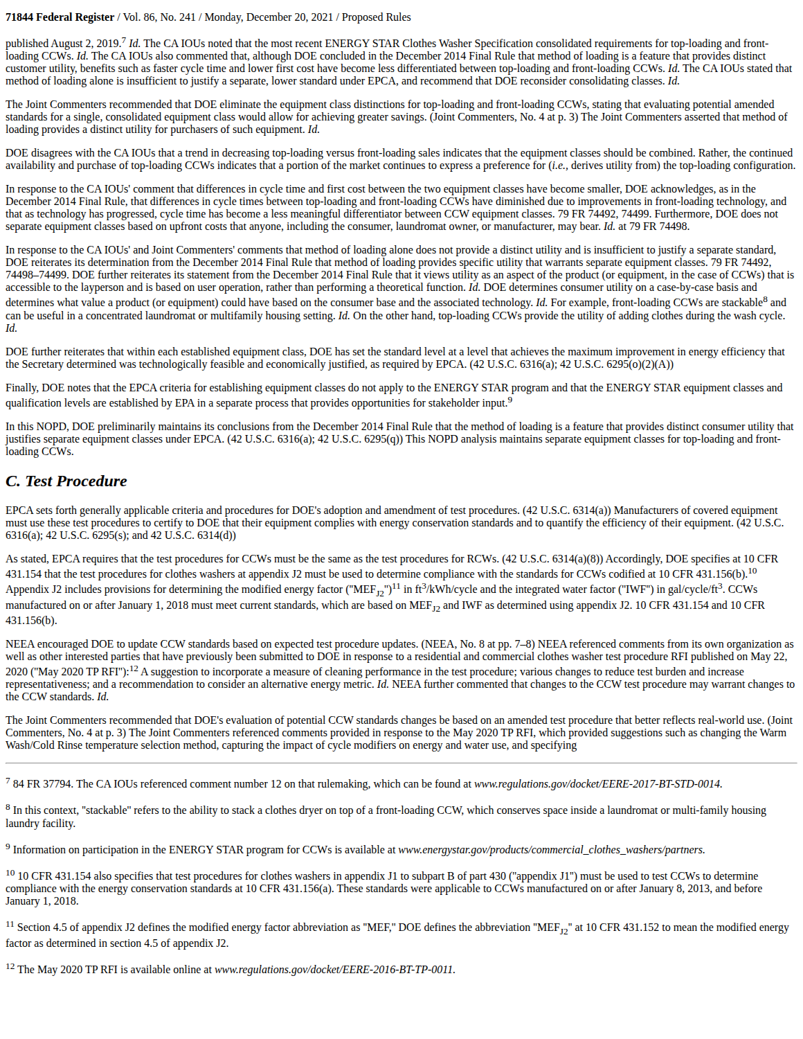71844 Federal Register / Vol. 86, No. 241 / Monday, December 20, 2021 / Proposed Rules
published August 2, 2019.7 Id. The CA IOUs noted that the most recent ENERGY STAR Clothes Washer Specification consolidated requirements for top-loading and front-loading CCWs. Id. The CA IOUs also commented that, although DOE concluded in the December 2014 Final Rule that method of loading is a feature that provides distinct customer utility, benefits such as faster cycle time and lower first cost have become less differentiated between top-loading and front-loading CCWs. Id. The CA IOUs stated that method of loading alone is insufficient to justify a separate, lower standard under EPCA, and recommend that DOE reconsider consolidating classes. Id.
The Joint Commenters recommended that DOE eliminate the equipment class distinctions for top-loading and front-loading CCWs, stating that evaluating potential amended standards for a single, consolidated equipment class would allow for achieving greater savings. (Joint Commenters, No. 4 at p. 3) The Joint Commenters asserted that method of loading provides a distinct utility for purchasers of such equipment. Id.
DOE disagrees with the CA IOUs that a trend in decreasing top-loading versus front-loading sales indicates that the equipment classes should be combined. Rather, the continued availability and purchase of top-loading CCWs indicates that a portion of the market continues to express a preference for (i.e., derives utility from) the top-loading configuration.
In response to the CA IOUs' comment that differences in cycle time and first cost between the two equipment classes have become smaller, DOE acknowledges, as in the December 2014 Final Rule, that differences in cycle times between top-loading and front-loading CCWs have diminished due to improvements in front-loading technology, and that as technology has progressed, cycle time has become a less meaningful differentiator between CCW equipment classes. 79 FR 74492, 74499. Furthermore, DOE does not separate equipment classes based on upfront costs that anyone, including the consumer, laundromat owner, or manufacturer, may bear. Id. at 79 FR 74498.
In response to the CA IOUs' and Joint Commenters' comments that method of loading alone does not provide a distinct utility and is insufficient to justify a separate standard, DOE reiterates its determination from the December 2014 Final Rule that method of loading provides specific utility that warrants separate equipment classes. 79 FR 74492, 74498–74499. DOE further reiterates its statement from the December 2014 Final Rule that it views utility as an aspect of the product (or equipment, in the case of CCWs) that is accessible to the layperson and is based on user operation, rather than performing a theoretical function. Id. DOE determines consumer utility on a case-by-case basis and determines what value a product (or equipment) could have based on the consumer base and the associated technology. Id. For example, front-loading CCWs are stackable8 and can be useful in a concentrated laundromat or multifamily housing setting. Id. On the other hand, top-loading CCWs provide the utility of adding clothes during the wash cycle. Id.
DOE further reiterates that within each established equipment class, DOE has set the standard level at a level that achieves the maximum improvement in energy efficiency that the Secretary determined was technologically feasible and economically justified, as required by EPCA. (42 U.S.C. 6316(a); 42 U.S.C. 6295(o)(2)(A))
Finally, DOE notes that the EPCA criteria for establishing equipment classes do not apply to the ENERGY STAR program and that the ENERGY STAR equipment classes and qualification levels are established by EPA in a separate process that provides opportunities for stakeholder input.9
In this NOPD, DOE preliminarily maintains its conclusions from the December 2014 Final Rule that the method of loading is a feature that provides distinct consumer utility that justifies separate equipment classes under EPCA. (42 U.S.C. 6316(a); 42 U.S.C. 6295(q)) This NOPD analysis maintains separate equipment classes for top-loading and front-loading CCWs.
C. Test Procedure
EPCA sets forth generally applicable criteria and procedures for DOE's adoption and amendment of test procedures. (42 U.S.C. 6314(a)) Manufacturers of covered equipment must use these test procedures to certify to DOE that their equipment complies with energy conservation standards and to quantify the efficiency of their equipment. (42 U.S.C. 6316(a); 42 U.S.C. 6295(s); and 42 U.S.C. 6314(d))
As stated, EPCA requires that the test procedures for CCWs must be the same as the test procedures for RCWs. (42 U.S.C. 6314(a)(8)) Accordingly, DOE specifies at 10 CFR 431.154 that the test procedures for clothes washers at appendix J2 must be used to determine compliance with the standards for CCWs codified at 10 CFR 431.156(b).10 Appendix J2 includes provisions for determining the modified energy factor (''MEFJ2'')11 in ft3/kWh/cycle and the integrated water factor (''IWF'') in gal/cycle/ft3. CCWs manufactured on or after January 1, 2018 must meet current standards, which are based on MEFJ2 and IWF as determined using appendix J2. 10 CFR 431.154 and 10 CFR 431.156(b).
NEEA encouraged DOE to update CCW standards based on expected test procedure updates. (NEEA, No. 8 at pp. 7–8) NEEA referenced comments from its own organization as well as other interested parties that have previously been submitted to DOE in response to a residential and commercial clothes washer test procedure RFI published on May 22, 2020 (''May 2020 TP RFI''):12 A suggestion to incorporate a measure of cleaning performance in the test procedure; various changes to reduce test burden and increase representativeness; and a recommendation to consider an alternative energy metric. Id. NEEA further commented that changes to the CCW test procedure may warrant changes to the CCW standards. Id.
The Joint Commenters recommended that DOE's evaluation of potential CCW standards changes be based on an amended test procedure that better reflects real-world use. (Joint Commenters, No. 4 at p. 3) The Joint Commenters referenced comments provided in response to the May 2020 TP RFI, which provided suggestions such as changing the Warm Wash/Cold Rinse temperature selection method, capturing the impact of cycle modifiers on energy and water use, and specifying
7 84 FR 37794. The CA IOUs referenced comment number 12 on that rulemaking, which can be found at www.regulations.gov/docket/EERE-2017-BT-STD-0014.
8 In this context, ''stackable'' refers to the ability to stack a clothes dryer on top of a front-loading CCW, which conserves space inside a laundromat or multi-family housing laundry facility.
9 Information on participation in the ENERGY STAR program for CCWs is available at www.energystar.gov/products/commercial_clothes_washers/partners.
10 10 CFR 431.154 also specifies that test procedures for clothes washers in appendix J1 to subpart B of part 430 (''appendix J1'') must be used to test CCWs to determine compliance with the energy conservation standards at 10 CFR 431.156(a). These standards were applicable to CCWs manufactured on or after January 8, 2013, and before January 1, 2018.
11 Section 4.5 of appendix J2 defines the modified energy factor abbreviation as ''MEF,'' DOE defines the abbreviation ''MEFJ2'' at 10 CFR 431.152 to mean the modified energy factor as determined in section 4.5 of appendix J2.
12 The May 2020 TP RFI is available online at www.regulations.gov/docket/EERE-2016-BT-TP-0011.